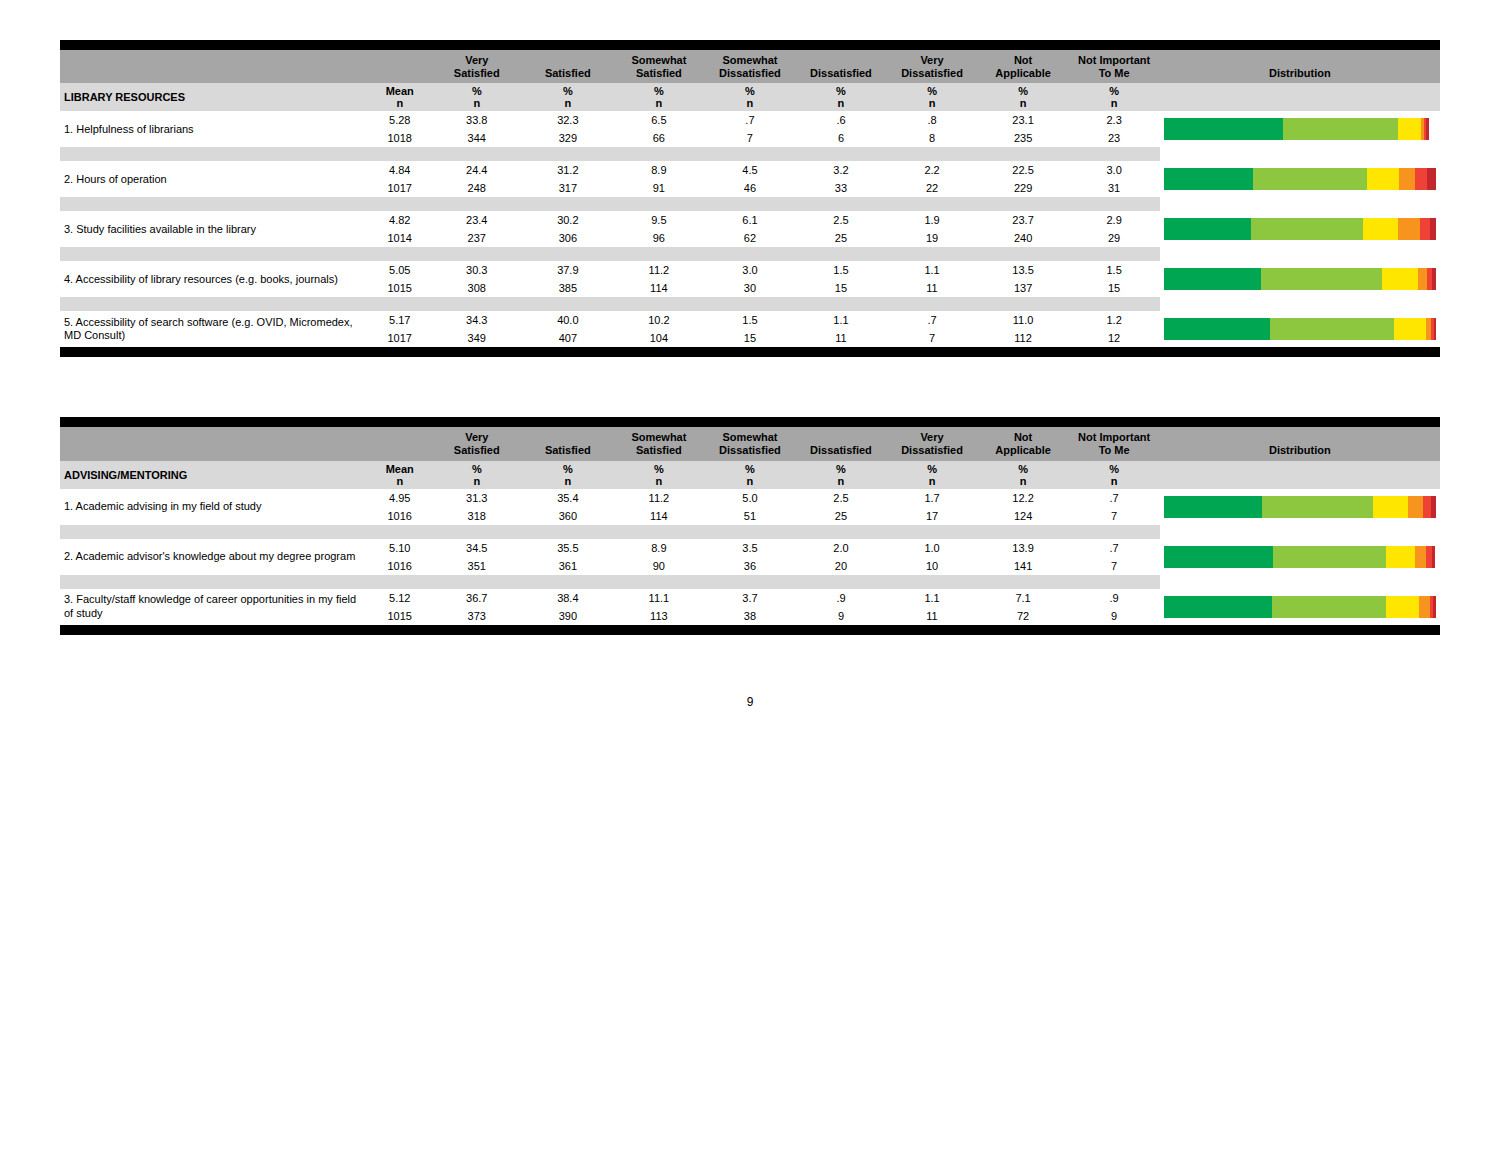| | | Very Satisfied | Satisfied | Somewhat Satisfied | Somewhat Dissatisfied | Dissatisfied | Very Dissatisfied | Not Applicable | Not Important To Me | Distribution |
| --- | --- | --- | --- | --- | --- | --- | --- | --- | --- | --- |
| LIBRARY RESOURCES | Mean n | % n | % n | % n | % n | % n | % n | % n | % n | |
| 1. Helpfulness of librarians | 5.28 | 33.8 | 32.3 | 6.5 | .7 | .6 | .8 | 23.1 | 2.3 | |
| 1018 | 344 | 329 | 66 | 7 | 6 | 8 | 235 | 23 |
| 2. Hours of operation | 4.84 | 24.4 | 31.2 | 8.9 | 4.5 | 3.2 | 2.2 | 22.5 | 3.0 | |
| 1017 | 248 | 317 | 91 | 46 | 33 | 22 | 229 | 31 |
| 3. Study facilities available in the library | 4.82 | 23.4 | 30.2 | 9.5 | 6.1 | 2.5 | 1.9 | 23.7 | 2.9 | |
| 1014 | 237 | 306 | 96 | 62 | 25 | 19 | 240 | 29 |
| 4. Accessibility of library resources (e.g. books, journals) | 5.05 | 30.3 | 37.9 | 11.2 | 3.0 | 1.5 | 1.1 | 13.5 | 1.5 | |
| 1015 | 308 | 385 | 114 | 30 | 15 | 11 | 137 | 15 |
| 5. Accessibility of search software (e.g. OVID, Micromedex, MD Consult) | 5.17 | 34.3 | 40.0 | 10.2 | 1.5 | 1.1 | .7 | 11.0 | 1.2 | |
| 1017 | 349 | 407 | 104 | 15 | 11 | 7 | 112 | 12 |
| | | Very Satisfied | Satisfied | Somewhat Satisfied | Somewhat Dissatisfied | Dissatisfied | Very Dissatisfied | Not Applicable | Not Important To Me | Distribution |
| --- | --- | --- | --- | --- | --- | --- | --- | --- | --- | --- |
| ADVISING/MENTORING | Mean n | % n | % n | % n | % n | % n | % n | % n | % n | |
| 1. Academic advising in my field of study | 4.95 | 31.3 | 35.4 | 11.2 | 5.0 | 2.5 | 1.7 | 12.2 | .7 | |
| 1016 | 318 | 360 | 114 | 51 | 25 | 17 | 124 | 7 |
| 2. Academic advisor's knowledge about my degree program | 5.10 | 34.5 | 35.5 | 8.9 | 3.5 | 2.0 | 1.0 | 13.9 | .7 | |
| 1016 | 351 | 361 | 90 | 36 | 20 | 10 | 141 | 7 |
| 3. Faculty/staff knowledge of career opportunities in my field of study | 5.12 | 36.7 | 38.4 | 11.1 | 3.7 | .9 | 1.1 | 7.1 | .9 | |
| 1015 | 373 | 390 | 113 | 38 | 9 | 11 | 72 | 9 |
9